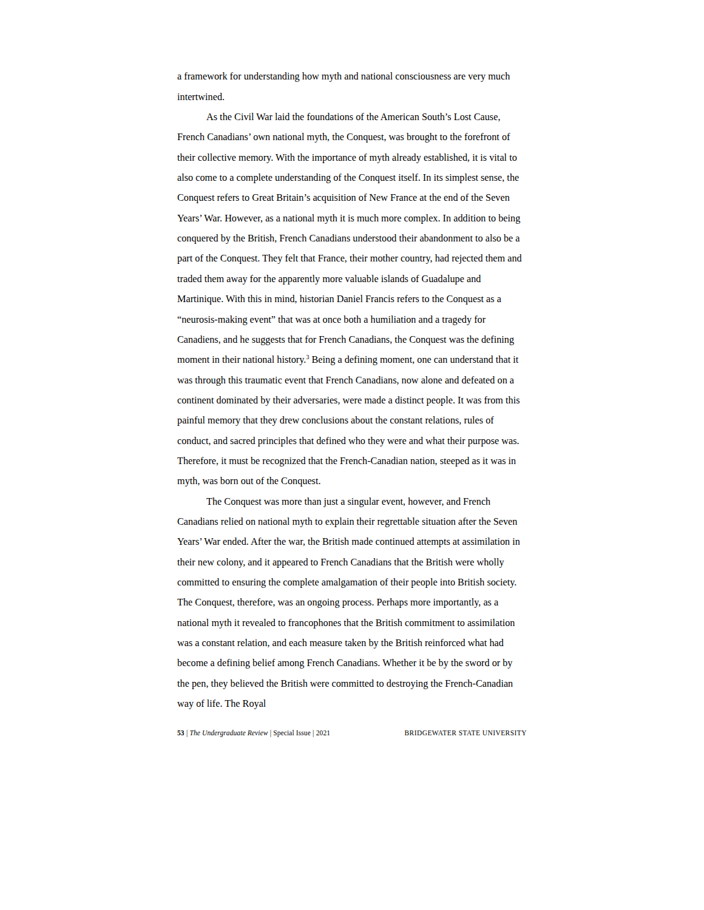a framework for understanding how myth and national consciousness are very much intertwined.
As the Civil War laid the foundations of the American South’s Lost Cause, French Canadians’ own national myth, the Conquest, was brought to the forefront of their collective memory. With the importance of myth already established, it is vital to also come to a complete understanding of the Conquest itself. In its simplest sense, the Conquest refers to Great Britain’s acquisition of New France at the end of the Seven Years’ War. However, as a national myth it is much more complex. In addition to being conquered by the British, French Canadians understood their abandonment to also be a part of the Conquest. They felt that France, their mother country, had rejected them and traded them away for the apparently more valuable islands of Guadalupe and Martinique. With this in mind, historian Daniel Francis refers to the Conquest as a “neurosis-making event” that was at once both a humiliation and a tragedy for Canadiens, and he suggests that for French Canadians, the Conquest was the defining moment in their national history.3 Being a defining moment, one can understand that it was through this traumatic event that French Canadians, now alone and defeated on a continent dominated by their adversaries, were made a distinct people. It was from this painful memory that they drew conclusions about the constant relations, rules of conduct, and sacred principles that defined who they were and what their purpose was. Therefore, it must be recognized that the French-Canadian nation, steeped as it was in myth, was born out of the Conquest.
The Conquest was more than just a singular event, however, and French Canadians relied on national myth to explain their regrettable situation after the Seven Years’ War ended. After the war, the British made continued attempts at assimilation in their new colony, and it appeared to French Canadians that the British were wholly committed to ensuring the complete amalgamation of their people into British society. The Conquest, therefore, was an ongoing process. Perhaps more importantly, as a national myth it revealed to francophones that the British commitment to assimilation was a constant relation, and each measure taken by the British reinforced what had become a defining belief among French Canadians. Whether it be by the sword or by the pen, they believed the British were committed to destroying the French-Canadian way of life. The Royal
53|The Undergraduate Review|Special Issue|2021
BRIDGEWATER STATE UNIVERSITY